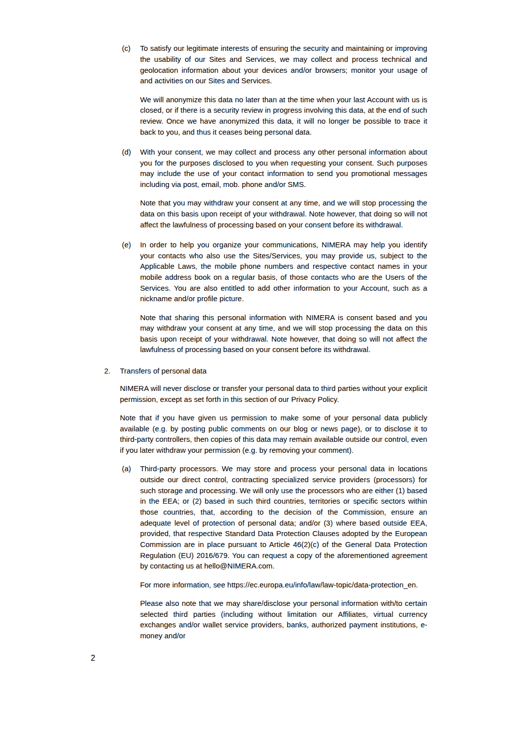(c)
To satisfy our legitimate interests of ensuring the security and maintaining or improving the usability of our Sites and Services, we may collect and process technical and geolocation information about your devices and/or browsers; monitor your usage of and activities on our Sites and Services.
We will anonymize this data no later than at the time when your last Account with us is closed, or if there is a security review in progress involving this data, at the end of such review. Once we have anonymized this data, it will no longer be possible to trace it back to you, and thus it ceases being personal data.
(d)
With your consent, we may collect and process any other personal information about you for the purposes disclosed to you when requesting your consent. Such purposes may include the use of your contact information to send you promotional messages including via post, email, mob. phone and/or SMS.
Note that you may withdraw your consent at any time, and we will stop processing the data on this basis upon receipt of your withdrawal. Note however, that doing so will not affect the lawfulness of processing based on your consent before its withdrawal.
(e)
In order to help you organize your communications, NIMERA may help you identify your contacts who also use the Sites/Services, you may provide us, subject to the Applicable Laws, the mobile phone numbers and respective contact names in your mobile address book on a regular basis, of those contacts who are the Users of the Services. You are also entitled to add other information to your Account, such as a nickname and/or profile picture.
Note that sharing this personal information with NIMERA is consent based and you may withdraw your consent at any time, and we will stop processing the data on this basis upon receipt of your withdrawal. Note however, that doing so will not affect the lawfulness of processing based on your consent before its withdrawal.
2.
Transfers of personal data
NIMERA will never disclose or transfer your personal data to third parties without your explicit permission, except as set forth in this section of our Privacy Policy.
Note that if you have given us permission to make some of your personal data publicly available (e.g. by posting public comments on our blog or news page), or to disclose it to third-party controllers, then copies of this data may remain available outside our control, even if you later withdraw your permission (e.g. by removing your comment).
(a)
Third-party processors. We may store and process your personal data in locations outside our direct control, contracting specialized service providers (processors) for such storage and processing. We will only use the processors who are either (1) based in the EEA; or (2) based in such third countries, territories or specific sectors within those countries, that, according to the decision of the Commission, ensure an adequate level of protection of personal data; and/or (3) where based outside EEA, provided, that respective Standard Data Protection Clauses adopted by the European Commission are in place pursuant to Article 46(2)(c) of the General Data Protection Regulation (EU) 2016/679. You can request a copy of the aforementioned agreement by contacting us at hello@NIMERA.com.
For more information, see https://ec.europa.eu/info/law/law-topic/data-protection_en.
Please also note that we may share/disclose your personal information with/to certain selected third parties (including without limitation our Affiliates, virtual currency exchanges and/or wallet service providers, banks, authorized payment institutions, e-money and/or
2